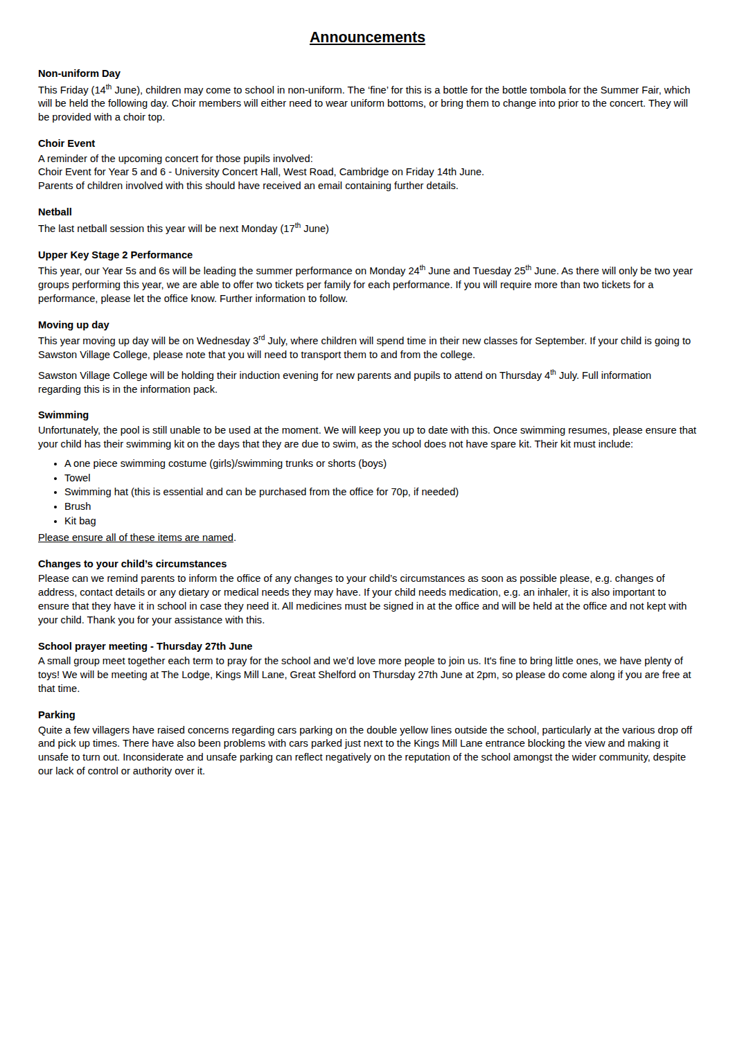Announcements
Non-uniform Day
This Friday (14th June), children may come to school in non-uniform. The ‘fine’ for this is a bottle for the bottle tombola for the Summer Fair, which will be held the following day. Choir members will either need to wear uniform bottoms, or bring them to change into prior to the concert. They will be provided with a choir top.
Choir Event
A reminder of the upcoming concert for those pupils involved:
Choir Event for Year 5 and 6 - University Concert Hall, West Road, Cambridge on Friday 14th June.
Parents of children involved with this should have received an email containing further details.
Netball
The last netball session this year will be next Monday (17th June)
Upper Key Stage 2 Performance
This year, our Year 5s and 6s will be leading the summer performance on Monday 24th June and Tuesday 25th June. As there will only be two year groups performing this year, we are able to offer two tickets per family for each performance. If you will require more than two tickets for a performance, please let the office know. Further information to follow.
Moving up day
This year moving up day will be on Wednesday 3rd July, where children will spend time in their new classes for September. If your child is going to Sawston Village College, please note that you will need to transport them to and from the college.
Sawston Village College will be holding their induction evening for new parents and pupils to attend on Thursday 4th July. Full information regarding this is in the information pack.
Swimming
Unfortunately, the pool is still unable to be used at the moment. We will keep you up to date with this. Once swimming resumes, please ensure that your child has their swimming kit on the days that they are due to swim, as the school does not have spare kit. Their kit must include:
A one piece swimming costume (girls)/swimming trunks or shorts (boys)
Towel
Swimming hat (this is essential and can be purchased from the office for 70p, if needed)
Brush
Kit bag
Please ensure all of these items are named.
Changes to your child’s circumstances
Please can we remind parents to inform the office of any changes to your child’s circumstances as soon as possible please, e.g. changes of address, contact details or any dietary or medical needs they may have. If your child needs medication, e.g. an inhaler, it is also important to ensure that they have it in school in case they need it. All medicines must be signed in at the office and will be held at the office and not kept with your child. Thank you for your assistance with this.
School prayer meeting - Thursday 27th June
A small group meet together each term to pray for the school and we’d love more people to join us. It's fine to bring little ones, we have plenty of toys! We will be meeting at The Lodge, Kings Mill Lane, Great Shelford on Thursday 27th June at 2pm, so please do come along if you are free at that time.
Parking
Quite a few villagers have raised concerns regarding cars parking on the double yellow lines outside the school, particularly at the various drop off and pick up times. There have also been problems with cars parked just next to the Kings Mill Lane entrance blocking the view and making it unsafe to turn out. Inconsiderate and unsafe parking can reflect negatively on the reputation of the school amongst the wider community, despite our lack of control or authority over it.